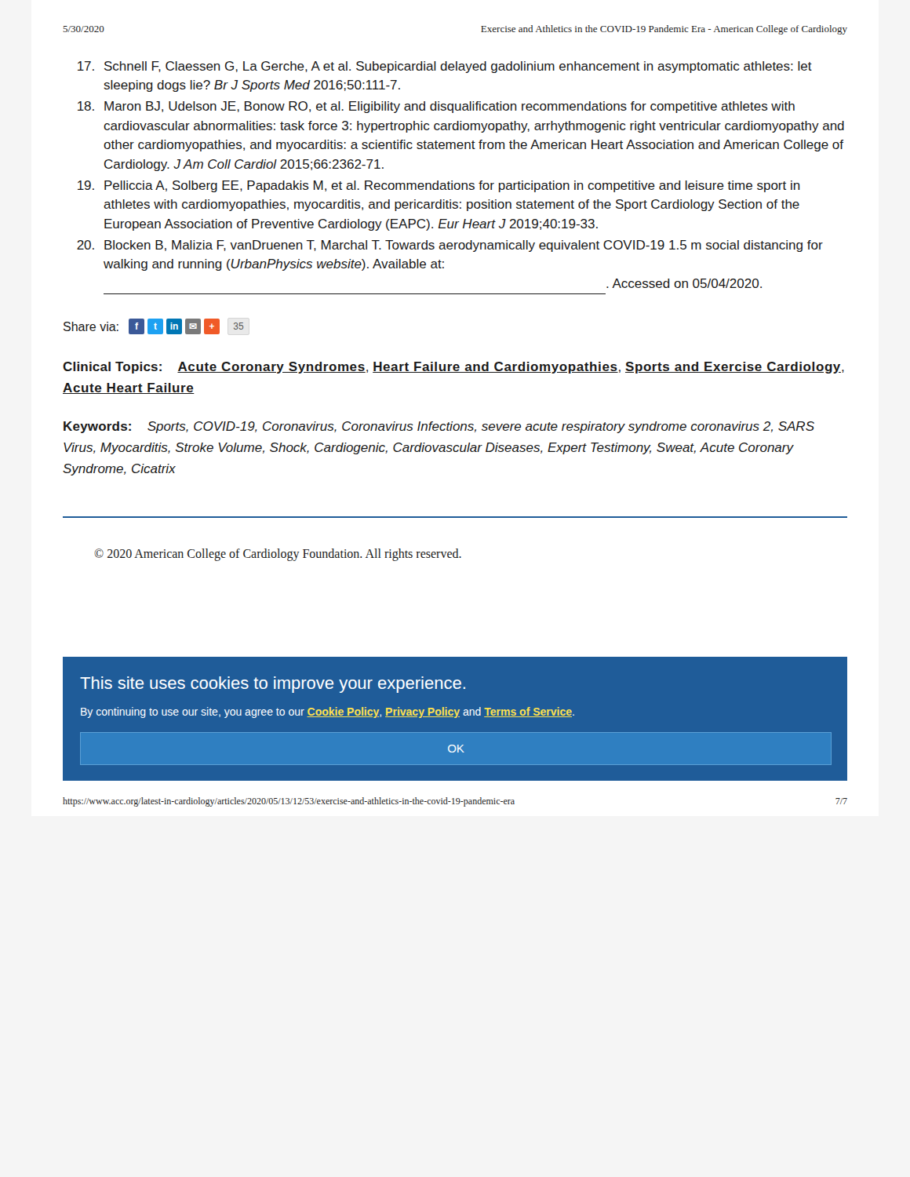5/30/2020 Exercise and Athletics in the COVID-19 Pandemic Era - American College of Cardiology
Schnell F, Claessen G, La Gerche, A et al. Subepicardial delayed gadolinium enhancement in asymptomatic athletes: let sleeping dogs lie? Br J Sports Med 2016;50:111-7.
Maron BJ, Udelson JE, Bonow RO, et al. Eligibility and disqualification recommendations for competitive athletes with cardiovascular abnormalities: task force 3: hypertrophic cardiomyopathy, arrhythmogenic right ventricular cardiomyopathy and other cardiomyopathies, and myocarditis: a scientific statement from the American Heart Association and American College of Cardiology. J Am Coll Cardiol 2015;66:2362-71.
Pelliccia A, Solberg EE, Papadakis M, et al. Recommendations for participation in competitive and leisure time sport in athletes with cardiomyopathies, myocarditis, and pericarditis: position statement of the Sport Cardiology Section of the European Association of Preventive Cardiology (EAPC). Eur Heart J 2019;40:19-33.
Blocken B, Malizia F, vanDruenen T, Marchal T. Towards aerodynamically equivalent COVID-19 1.5 m social distancing for walking and running (UrbanPhysics website). Available at: . Accessed on 05/04/2020.
Share via: f t in ✉ + 35
Clinical Topics: Acute Coronary Syndromes, Heart Failure and Cardiomyopathies, Sports and Exercise Cardiology, Acute Heart Failure
Keywords: Sports, COVID-19, Coronavirus, Coronavirus Infections, severe acute respiratory syndrome coronavirus 2, SARS Virus, Myocarditis, Stroke Volume, Shock, Cardiogenic, Cardiovascular Diseases, Expert Testimony, Sweat, Acute Coronary Syndrome, Cicatrix
© 2020 American College of Cardiology Foundation. All rights reserved.
This site uses cookies to improve your experience.
By continuing to use our site, you agree to our Cookie Policy, Privacy Policy and Terms of Service.
OK
https://www.acc.org/latest-in-cardiology/articles/2020/05/13/12/53/exercise-and-athletics-in-the-covid-19-pandemic-era 7/7